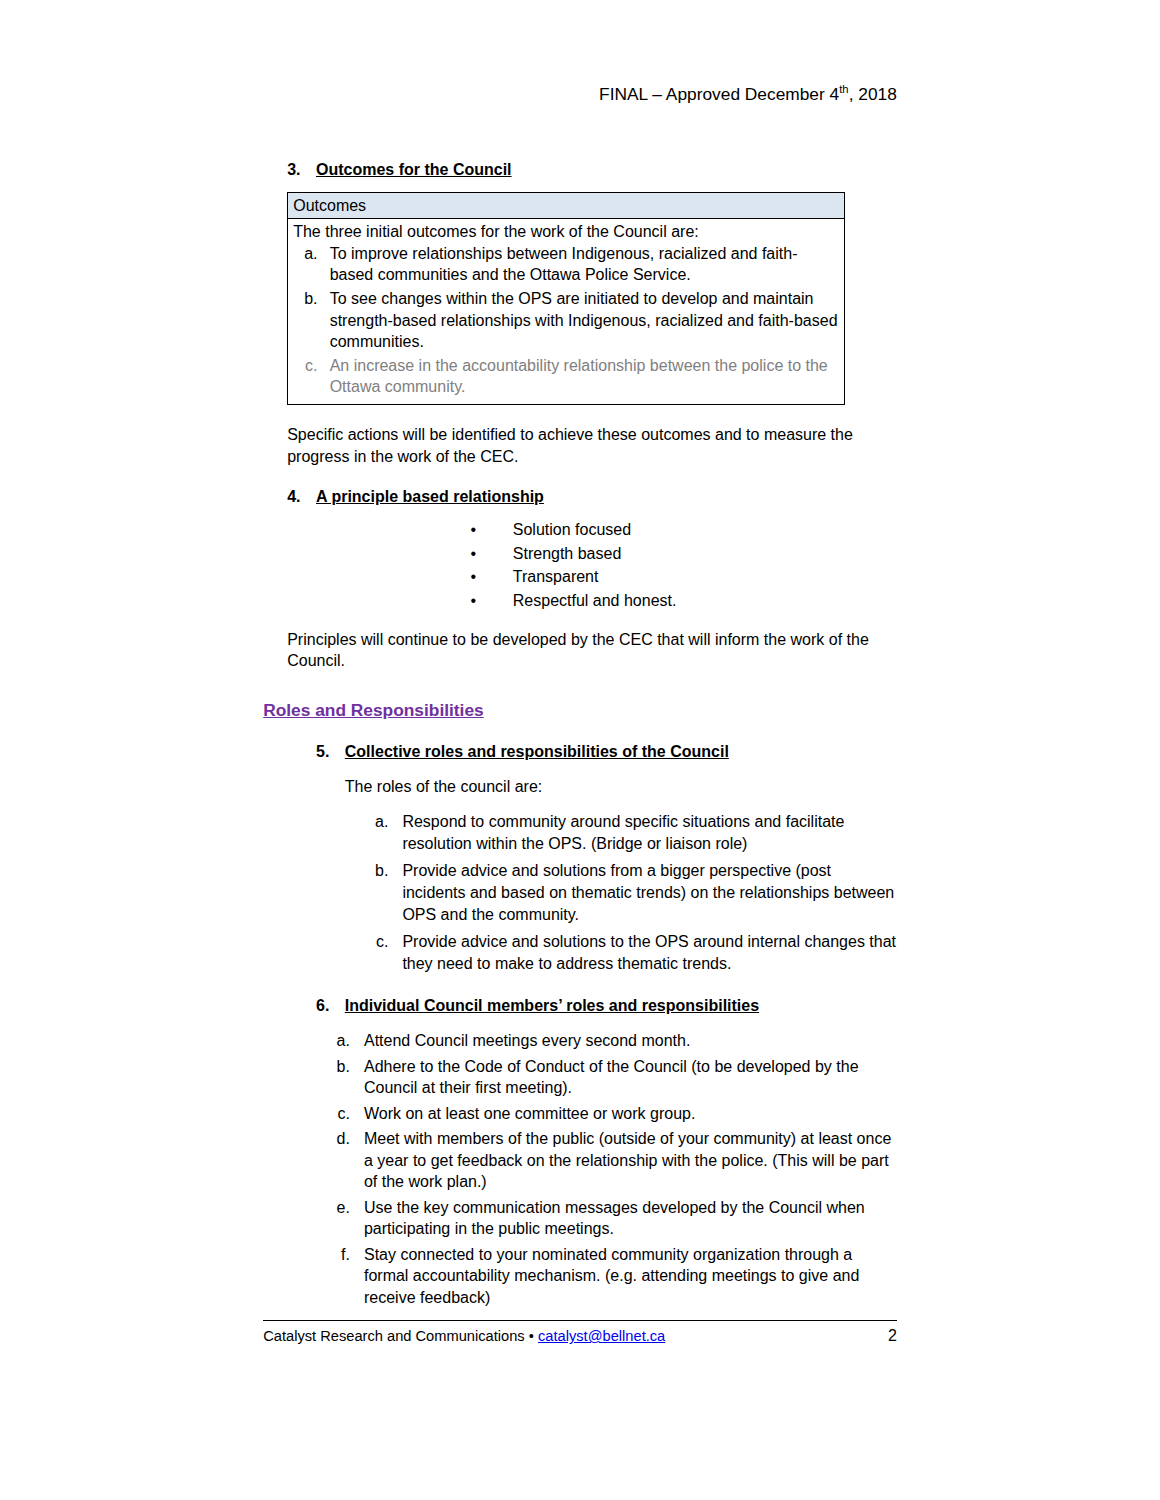FINAL – Approved December 4th, 2018
3. Outcomes for the Council
| Outcomes |
| --- |
| The three initial outcomes for the work of the Council are: To improve relationships between Indigenous, racialized and faith-based communities and the Ottawa Police Service. To see changes within the OPS are initiated to develop and maintain strength-based relationships with Indigenous, racialized and faith-based communities. An increase in the accountability relationship between the police to the Ottawa community. |
Specific actions will be identified to achieve these outcomes and to measure the progress in the work of the CEC.
4. A principle based relationship
Solution focused
Strength based
Transparent
Respectful and honest.
Principles will continue to be developed by the CEC that will inform the work of the Council.
Roles and Responsibilities
5. Collective roles and responsibilities of the Council
The roles of the council are:
Respond to community around specific situations and facilitate resolution within the OPS. (Bridge or liaison role)
Provide advice and solutions from a bigger perspective (post incidents and based on thematic trends) on the relationships between OPS and the community.
Provide advice and solutions to the OPS around internal changes that they need to make to address thematic trends.
6. Individual Council members’ roles and responsibilities
Attend Council meetings every second month.
Adhere to the Code of Conduct of the Council (to be developed by the Council at their first meeting).
Work on at least one committee or work group.
Meet with members of the public (outside of your community) at least once a year to get feedback on the relationship with the police. (This will be part of the work plan.)
Use the key communication messages developed by the Council when participating in the public meetings.
Stay connected to your nominated community organization through a formal accountability mechanism. (e.g. attending meetings to give and receive feedback)
Catalyst Research and Communications • catalyst@bellnet.ca 2